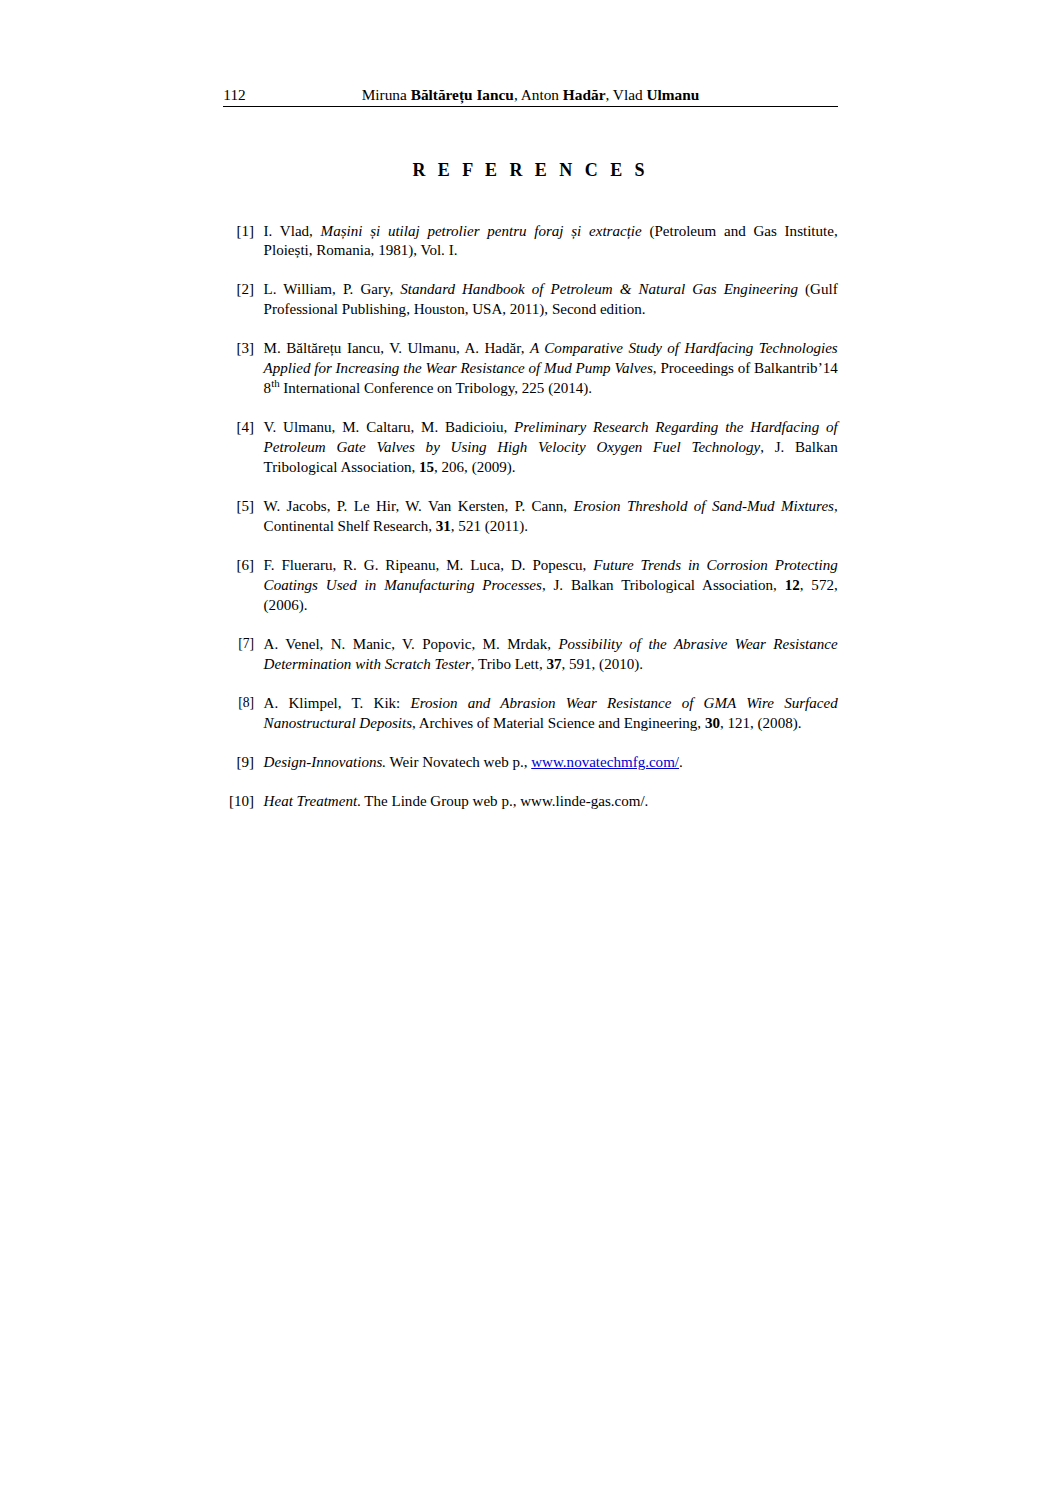112
Miruna Băltărețu Iancu, Anton Hadăr, Vlad Ulmanu
R E F E R E N C E S
[1] I. Vlad, Mașini și utilaj petrolier pentru foraj și extracție (Petroleum and Gas Institute, Ploiești, Romania, 1981), Vol. I.
[2] L. William, P. Gary, Standard Handbook of Petroleum & Natural Gas Engineering (Gulf Professional Publishing, Houston, USA, 2011), Second edition.
[3] M. Băltărețu Iancu, V. Ulmanu, A. Hadăr, A Comparative Study of Hardfacing Technologies Applied for Increasing the Wear Resistance of Mud Pump Valves, Proceedings of Balkantrib’14 8th International Conference on Tribology, 225 (2014).
[4] V. Ulmanu, M. Caltaru, M. Badicioiu, Preliminary Research Regarding the Hardfacing of Petroleum Gate Valves by Using High Velocity Oxygen Fuel Technology, J. Balkan Tribological Association, 15, 206, (2009).
[5] W. Jacobs, P. Le Hir, W. Van Kersten, P. Cann, Erosion Threshold of Sand-Mud Mixtures, Continental Shelf Research, 31, 521 (2011).
[6] F. Flueraru, R. G. Ripeanu, M. Luca, D. Popescu, Future Trends in Corrosion Protecting Coatings Used in Manufacturing Processes, J. Balkan Tribological Association, 12, 572, (2006).
[7] A. Venel, N. Manic, V. Popovic, M. Mrdak, Possibility of the Abrasive Wear Resistance Determination with Scratch Tester, Tribo Lett, 37, 591, (2010).
[8] A. Klimpel, T. Kik: Erosion and Abrasion Wear Resistance of GMA Wire Surfaced Nanostructural Deposits, Archives of Material Science and Engineering, 30, 121, (2008).
[9] Design-Innovations. Weir Novatech web p., www.novatechmfg.com/.
[10] Heat Treatment. The Linde Group web p., www.linde-gas.com/.